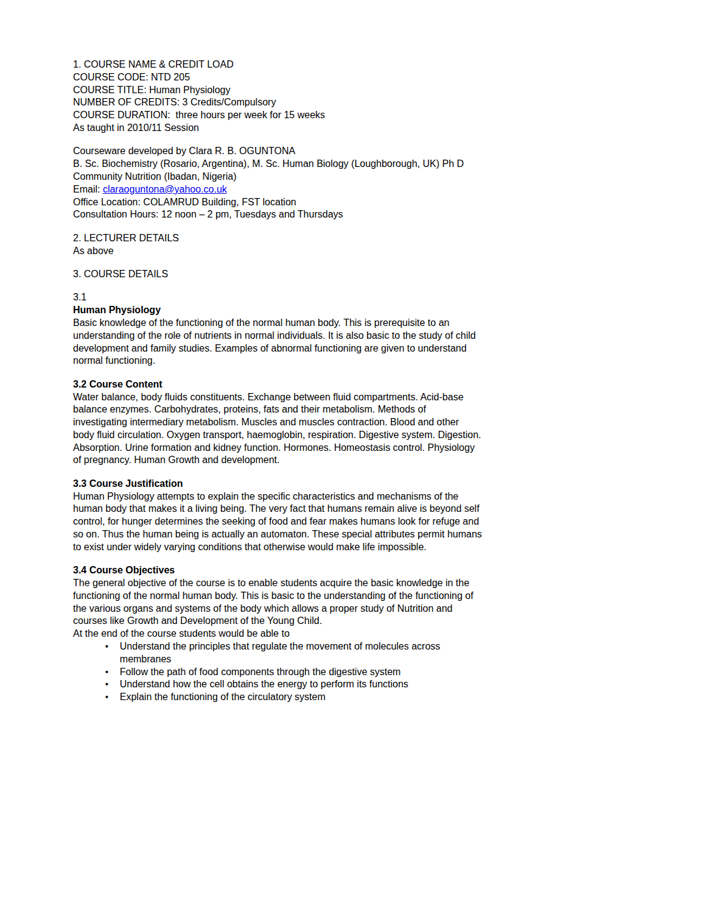1. COURSE NAME & CREDIT LOAD
COURSE CODE: NTD 205
COURSE TITLE: Human Physiology
NUMBER OF CREDITS: 3 Credits/Compulsory
COURSE DURATION: three hours per week for 15 weeks
As taught in 2010/11 Session
Courseware developed by Clara R. B. OGUNTONA
B. Sc. Biochemistry (Rosario, Argentina), M. Sc. Human Biology (Loughborough, UK) Ph D Community Nutrition (Ibadan, Nigeria)
Email: claraoguntona@yahoo.co.uk
Office Location: COLAMRUD Building, FST location
Consultation Hours: 12 noon – 2 pm, Tuesdays and Thursdays
2. LECTURER DETAILS
As above
3. COURSE DETAILS
3.1
Human Physiology
Basic knowledge of the functioning of the normal human body. This is prerequisite to an understanding of the role of nutrients in normal individuals. It is also basic to the study of child development and family studies. Examples of abnormal functioning are given to understand normal functioning.
3.2 Course Content
Water balance, body fluids constituents. Exchange between fluid compartments. Acid-base balance enzymes. Carbohydrates, proteins, fats and their metabolism. Methods of investigating intermediary metabolism. Muscles and muscles contraction. Blood and other body fluid circulation. Oxygen transport, haemoglobin, respiration. Digestive system. Digestion. Absorption. Urine formation and kidney function. Hormones. Homeostasis control. Physiology of pregnancy. Human Growth and development.
3.3 Course Justification
Human Physiology attempts to explain the specific characteristics and mechanisms of the human body that makes it a living being. The very fact that humans remain alive is beyond self control, for hunger determines the seeking of food and fear makes humans look for refuge and so on. Thus the human being is actually an automaton. These special attributes permit humans to exist under widely varying conditions that otherwise would make life impossible.
3.4 Course Objectives
The general objective of the course is to enable students acquire the basic knowledge in the functioning of the normal human body. This is basic to the understanding of the functioning of the various organs and systems of the body which allows a proper study of Nutrition and courses like Growth and Development of the Young Child.
At the end of the course students would be able to
Understand the principles that regulate the movement of molecules across membranes
Follow the path of food components through the digestive system
Understand how the cell obtains the energy to perform its functions
Explain the functioning of the circulatory system